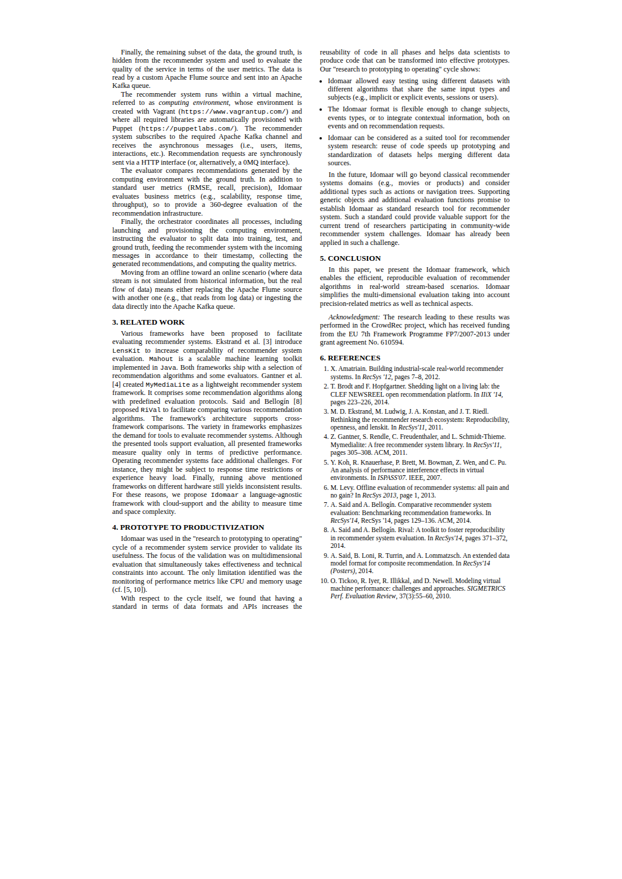Finally, the remaining subset of the data, the ground truth, is hidden from the recommender system and used to evaluate the quality of the service in terms of the user metrics. The data is read by a custom Apache Flume source and sent into an Apache Kafka queue.
The recommender system runs within a virtual machine, referred to as computing environment, whose environment is created with Vagrant (https://www.vagrantup.com/) and where all required libraries are automatically provisioned with Puppet (https://puppetlabs.com/). The recommender system subscribes to the required Apache Kafka channel and receives the asynchronous messages (i.e., users, items, interactions, etc.). Recommendation requests are synchronously sent via a HTTP interface (or, alternatively, a 0MQ interface).
The evaluator compares recommendations generated by the computing environment with the ground truth. In addition to standard user metrics (RMSE, recall, precision), Idomaar evaluates business metrics (e.g., scalability, response time, throughput), so to provide a 360-degree evaluation of the recommendation infrastructure.
Finally, the orchestrator coordinates all processes, including launching and provisioning the computing environment, instructing the evaluator to split data into training, test, and ground truth, feeding the recommender system with the incoming messages in accordance to their timestamp, collecting the generated recommendations, and computing the quality metrics.
Moving from an offline toward an online scenario (where data stream is not simulated from historical information, but the real flow of data) means either replacing the Apache Flume source with another one (e.g., that reads from log data) or ingesting the data directly into the Apache Kafka queue.
3. RELATED WORK
Various frameworks have been proposed to facilitate evaluating recommender systems. Ekstrand et al. [3] introduce LensKit to increase comparability of recommender system evaluation. Mahout is a scalable machine learning toolkit implemented in Java. Both frameworks ship with a selection of recommendation algorithms and some evaluators. Gantner et al. [4] created MyMediaLite as a lightweight recommender system framework. It comprises some recommendation algorithms along with predefined evaluation protocols. Said and Bellogín [8] proposed RiVal to facilitate comparing various recommendation algorithms. The framework's architecture supports cross-framework comparisons. The variety in frameworks emphasizes the demand for tools to evaluate recommender systems. Although the presented tools support evaluation, all presented frameworks measure quality only in terms of predictive performance. Operating recommender systems face additional challenges. For instance, they might be subject to response time restrictions or experience heavy load. Finally, running above mentioned frameworks on different hardware still yields inconsistent results. For these reasons, we propose Idomaar a language-agnostic framework with cloud-support and the ability to measure time and space complexity.
4. PROTOTYPE TO PRODUCTIVIZATION
Idomaar was used in the "research to prototyping to operating" cycle of a recommender system service provider to validate its usefulness. The focus of the validation was on multidimensional evaluation that simultaneously takes effectiveness and technical constraints into account. The only limitation identified was the monitoring of performance metrics like CPU and memory usage (cf. [5, 10]).
With respect to the cycle itself, we found that having a standard in terms of data formats and APIs increases the reusability of code in all phases and helps data scientists to produce code that can be transformed into effective prototypes. Our "research to prototyping to operating" cycle shows:
Idomaar allowed easy testing using different datasets with different algorithms that share the same input types and subjects (e.g., implicit or explicit events, sessions or users).
The Idomaar format is flexible enough to change subjects, events types, or to integrate contextual information, both on events and on recommendation requests.
Idomaar can be considered as a suited tool for recommender system research: reuse of code speeds up prototyping and standardization of datasets helps merging different data sources.
In the future, Idomaar will go beyond classical recommender systems domains (e.g., movies or products) and consider additional types such as actions or navigation trees. Supporting generic objects and additional evaluation functions promise to establish Idomaar as standard research tool for recommender system. Such a standard could provide valuable support for the current trend of researchers participating in community-wide recommender system challenges. Idomaar has already been applied in such a challenge.
5. CONCLUSION
In this paper, we present the Idomaar framework, which enables the efficient, reproducible evaluation of recommender algorithms in real-world stream-based scenarios. Idomaar simplifies the multi-dimensional evaluation taking into account precision-related metrics as well as technical aspects.
Acknowledgment: The research leading to these results was performed in the CrowdRec project, which has received funding from the EU 7th Framework Programme FP7/2007-2013 under grant agreement No. 610594.
6. REFERENCES
X. Amatriain. Building industrial-scale real-world recommender systems. In RecSys '12, pages 7–8, 2012.
T. Brodt and F. Hopfgartner. Shedding light on a living lab: the CLEF NEWSREEL open recommendation platform. In IIiX '14, pages 223–226, 2014.
M. D. Ekstrand, M. Ludwig, J. A. Konstan, and J. T. Riedl. Rethinking the recommender research ecosystem: Reproducibility, openness, and lenskit. In RecSys'11, 2011.
Z. Gantner, S. Rendle, C. Freudenthaler, and L. Schmidt-Thieme. Mymedialite: A free recommender system library. In RecSys'11, pages 305–308. ACM, 2011.
Y. Koh, R. Knauerhase, P. Brett, M. Bowman, Z. Wen, and C. Pu. An analysis of performance interference effects in virtual environments. In ISPASS'07. IEEE, 2007.
M. Levy. Offline evaluation of recommender systems: all pain and no gain? In RecSys 2013, page 1, 2013.
A. Said and A. Bellogín. Comparative recommender system evaluation: Benchmarking recommendation frameworks. In RecSys'14, RecSys '14, pages 129–136. ACM, 2014.
A. Said and A. Bellogín. Rival: A toolkit to foster reproducibility in recommender system evaluation. In RecSys'14, pages 371–372, 2014.
A. Said, B. Loni, R. Turrin, and A. Lommatzsch. An extended data model format for composite recommendation. In RecSys'14 (Posters), 2014.
O. Tickoo, R. Iyer, R. Illikkal, and D. Newell. Modeling virtual machine performance: challenges and approaches. SIGMETRICS Perf. Evaluation Review, 37(3):55–60, 2010.